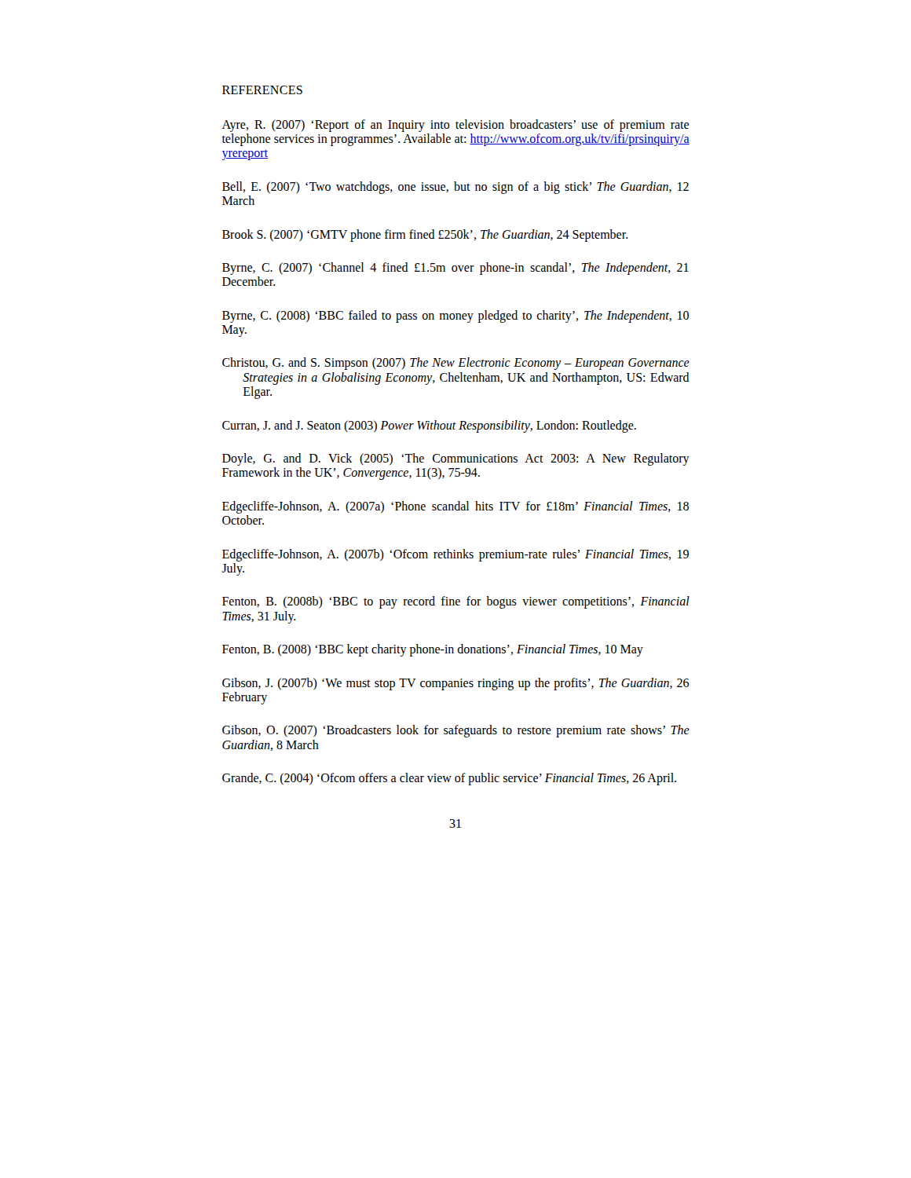REFERENCES
Ayre, R. (2007) ‘Report of an Inquiry into television broadcasters’ use of premium rate telephone services in programmes’. Available at: http://www.ofcom.org.uk/tv/ifi/prsinquiry/ayrereport
Bell, E. (2007) ‘Two watchdogs, one issue, but no sign of a big stick’ The Guardian, 12 March
Brook S. (2007) ‘GMTV phone firm fined £250k’, The Guardian, 24 September.
Byrne, C. (2007) ‘Channel 4 fined £1.5m over phone-in scandal’, The Independent, 21 December.
Byrne, C. (2008) ‘BBC failed to pass on money pledged to charity’, The Independent, 10 May.
Christou, G. and S. Simpson (2007) The New Electronic Economy – European Governance Strategies in a Globalising Economy, Cheltenham, UK and Northampton, US: Edward Elgar.
Curran, J. and J. Seaton (2003) Power Without Responsibility, London: Routledge.
Doyle, G. and D. Vick (2005) ‘The Communications Act 2003: A New Regulatory Framework in the UK’, Convergence, 11(3), 75-94.
Edgecliffe-Johnson, A. (2007a) ‘Phone scandal hits ITV for £18m’ Financial Times, 18 October.
Edgecliffe-Johnson, A. (2007b) ‘Ofcom rethinks premium-rate rules’ Financial Times, 19 July.
Fenton, B. (2008b) ‘BBC to pay record fine for bogus viewer competitions’, Financial Times, 31 July.
Fenton, B. (2008) ‘BBC kept charity phone-in donations’, Financial Times, 10 May
Gibson, J. (2007b) ‘We must stop TV companies ringing up the profits’, The Guardian, 26 February
Gibson, O. (2007) ‘Broadcasters look for safeguards to restore premium rate shows’ The Guardian, 8 March
Grande, C. (2004) ‘Ofcom offers a clear view of public service’ Financial Times, 26 April.
31